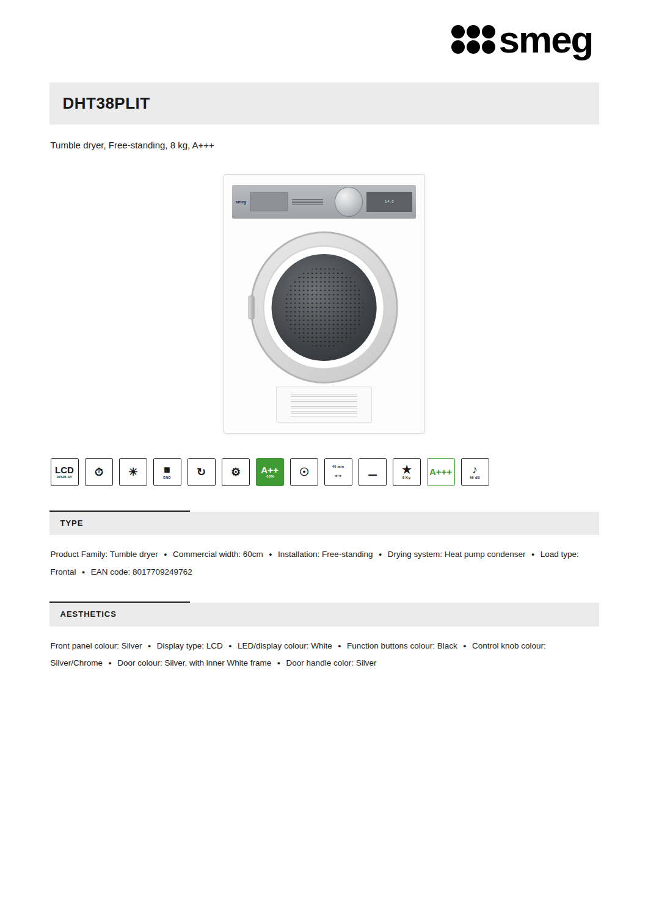smeg
DHT38PLIT
Tumble dryer, Free-standing, 8 kg, A+++
smeg
14:0
LCD DISPLAY
⏱
☀
■END
↻
⚙
A++-10%
☉
40 min↔
⚊
★8 Kg
A+++
♪66 dB
TYPE
Product Family: Tumble dryer • Commercial width: 60cm • Installation: Free-standing • Drying system: Heat pump condenser • Load type: Frontal • EAN code: 8017709249762
AESTHETICS
Front panel colour: Silver • Display type: LCD • LED/display colour: White • Function buttons colour: Black • Control knob colour: Silver/Chrome • Door colour: Silver, with inner White frame • Door handle color: Silver